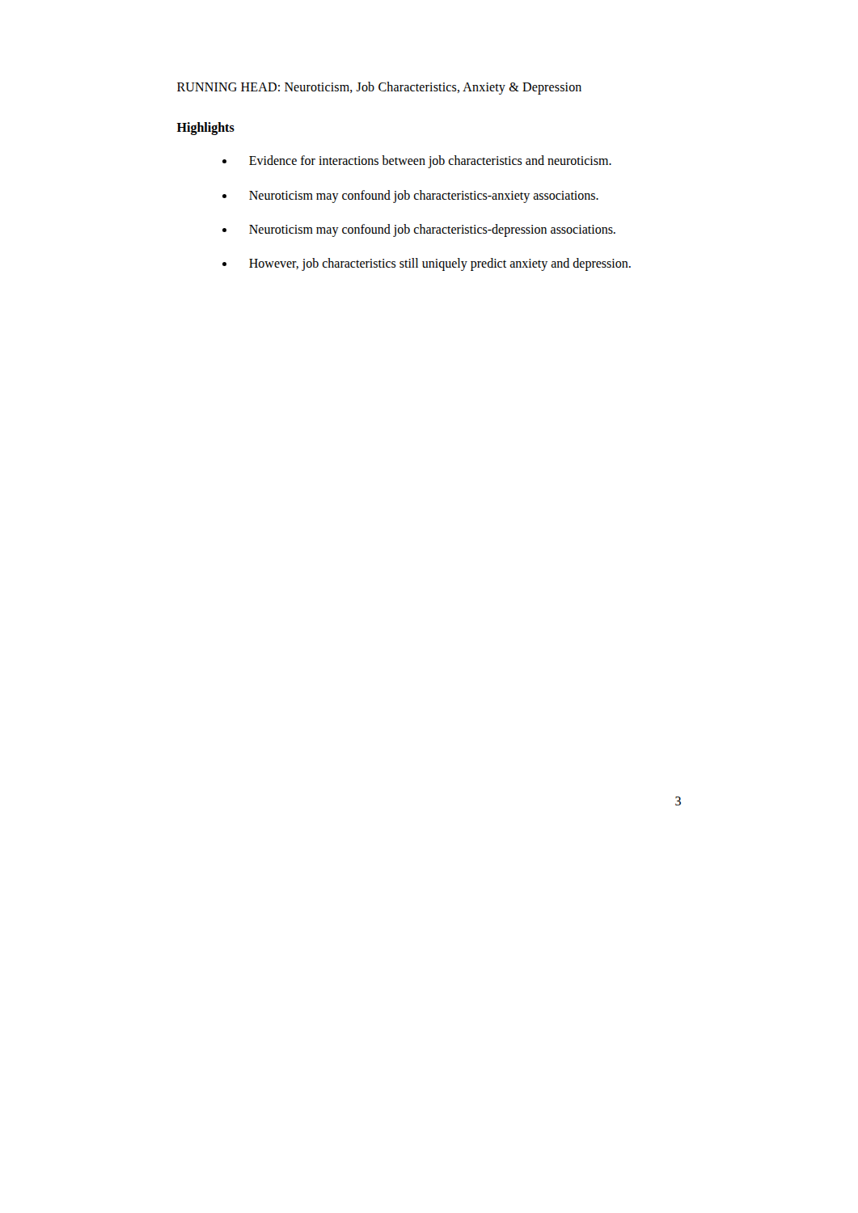RUNNING HEAD: Neuroticism, Job Characteristics, Anxiety & Depression
Highlights
Evidence for interactions between job characteristics and neuroticism.
Neuroticism may confound job characteristics-anxiety associations.
Neuroticism may confound job characteristics-depression associations.
However, job characteristics still uniquely predict anxiety and depression.
3